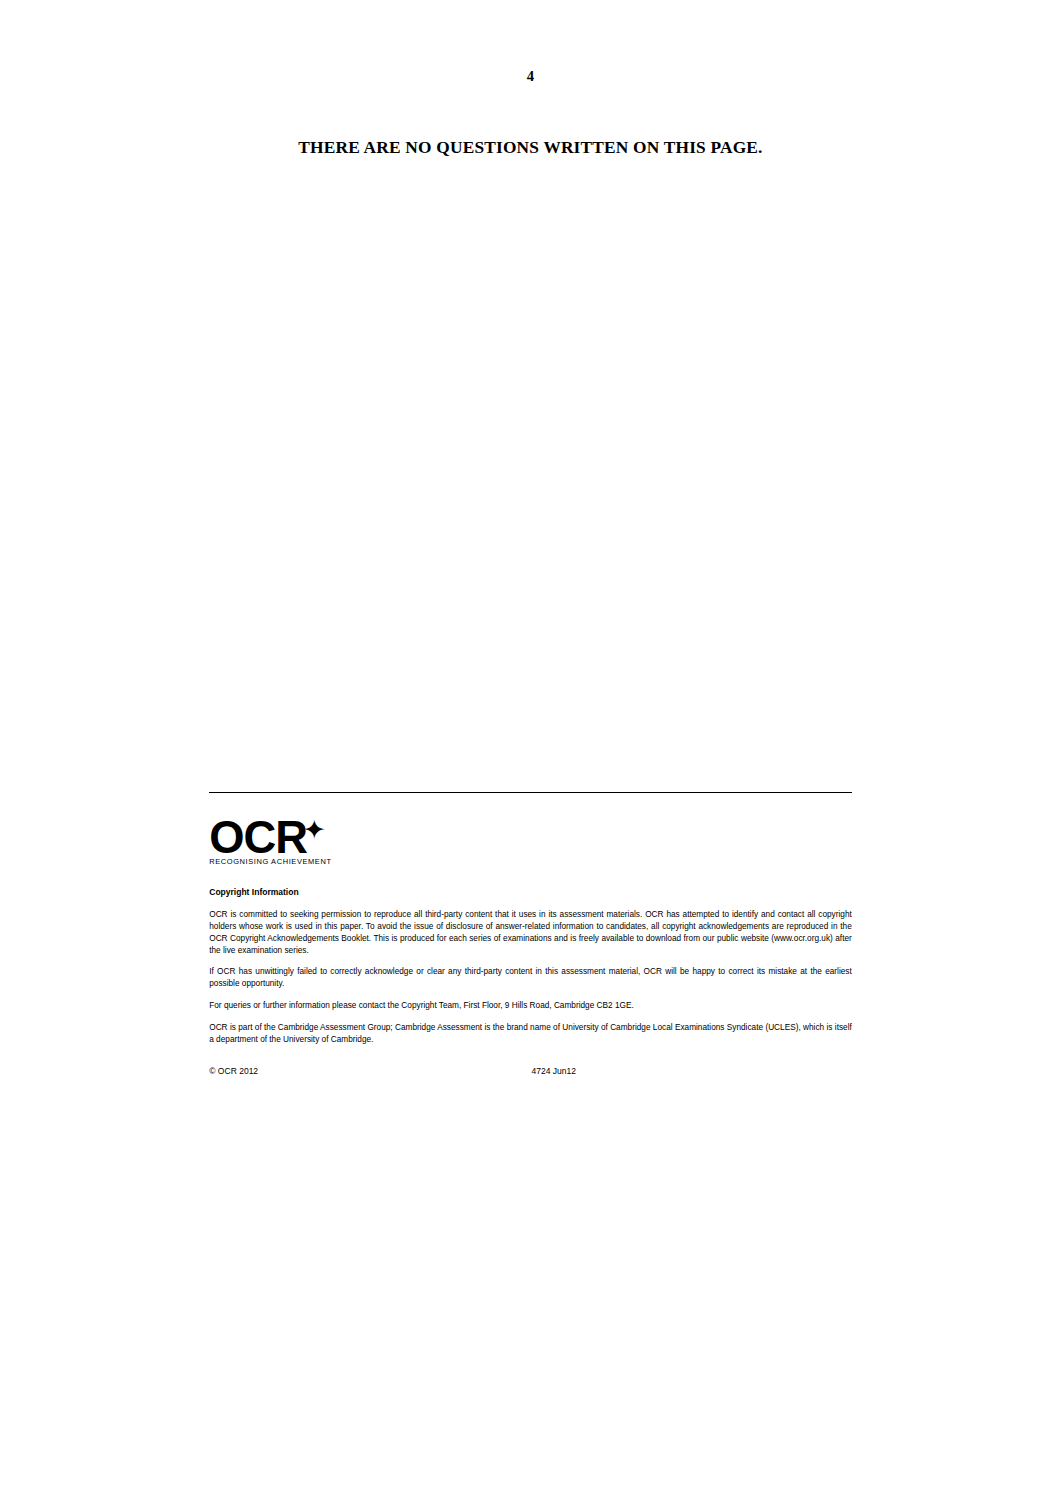4
THERE ARE NO QUESTIONS WRITTEN ON THIS PAGE.
OCR✦
RECOGNISING ACHIEVEMENT
Copyright Information
OCR is committed to seeking permission to reproduce all third-party content that it uses in its assessment materials. OCR has attempted to identify and contact all copyright holders whose work is used in this paper. To avoid the issue of disclosure of answer-related information to candidates, all copyright acknowledgements are reproduced in the OCR Copyright Acknowledgements Booklet. This is produced for each series of examinations and is freely available to download from our public website (www.ocr.org.uk) after the live examination series.
If OCR has unwittingly failed to correctly acknowledge or clear any third-party content in this assessment material, OCR will be happy to correct its mistake at the earliest possible opportunity.
For queries or further information please contact the Copyright Team, First Floor, 9 Hills Road, Cambridge CB2 1GE.
OCR is part of the Cambridge Assessment Group; Cambridge Assessment is the brand name of University of Cambridge Local Examinations Syndicate (UCLES), which is itself a department of the University of Cambridge.
© OCR 2012 4724 Jun12